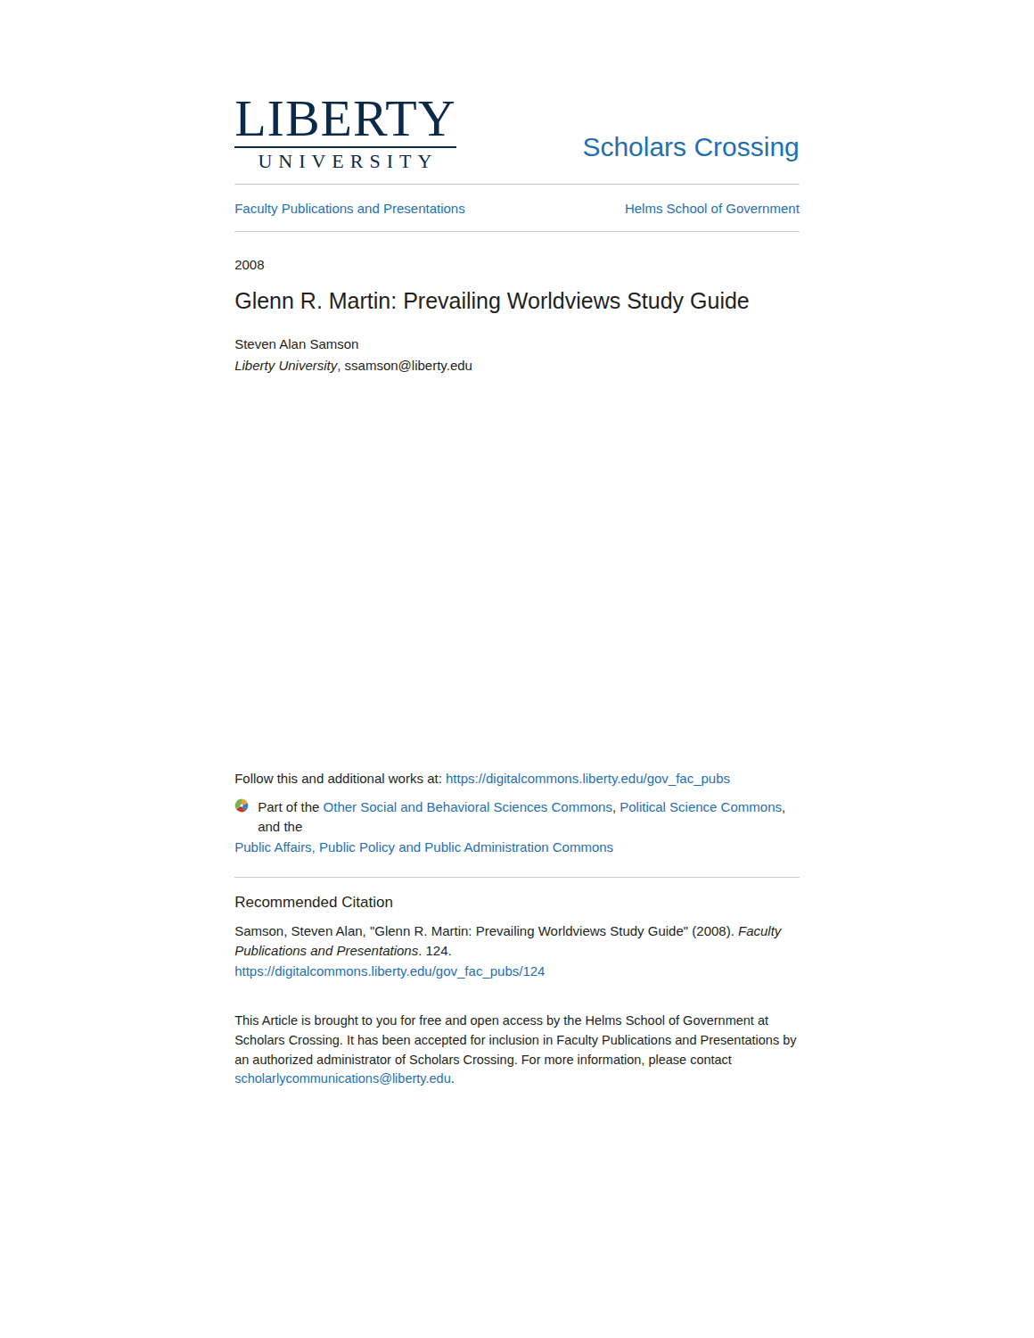LIBERTY
UNIVERSITY
Scholars Crossing
Faculty Publications and Presentations
Helms School of Government
2008
Glenn R. Martin: Prevailing Worldviews Study Guide
Steven Alan Samson
Liberty University, ssamson@liberty.edu
Follow this and additional works at: https://digitalcommons.liberty.edu/gov_fac_pubs
Part of the Other Social and Behavioral Sciences Commons, Political Science Commons, and the
Public Affairs, Public Policy and Public Administration Commons
Recommended Citation
Samson, Steven Alan, "Glenn R. Martin: Prevailing Worldviews Study Guide" (2008). Faculty Publications and Presentations. 124. https://digitalcommons.liberty.edu/gov_fac_pubs/124
This Article is brought to you for free and open access by the Helms School of Government at Scholars Crossing. It has been accepted for inclusion in Faculty Publications and Presentations by an authorized administrator of Scholars Crossing. For more information, please contact scholarlycommunications@liberty.edu.